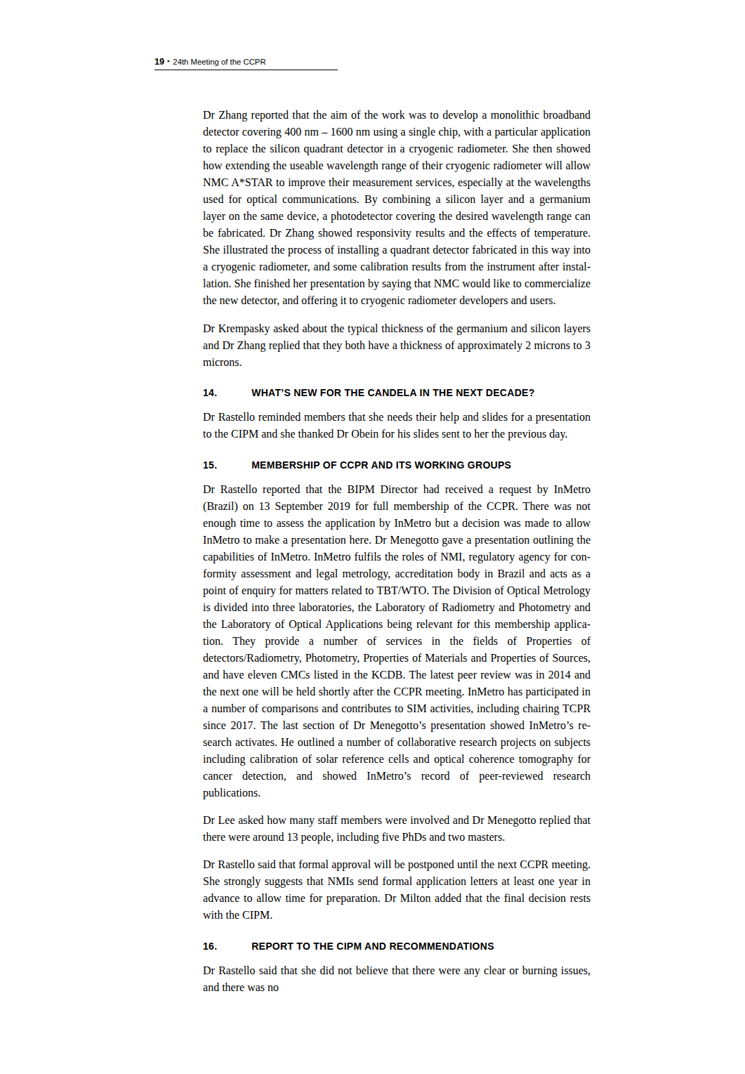19▪24th Meeting of the CCPR
Dr Zhang reported that the aim of the work was to develop a monolithic broadband detector covering 400 nm – 1600 nm using a single chip, with a particular application to replace the silicon quadrant detector in a cryogenic radiometer. She then showed how extending the useable wavelength range of their cryogenic radiometer will allow NMC A*STAR to improve their measurement services, especially at the wavelengths used for optical communications. By combining a silicon layer and a germanium layer on the same device, a photodetector covering the desired wavelength range can be fabricated. Dr Zhang showed responsivity results and the effects of temperature. She illustrated the process of installing a quadrant detector fabricated in this way into a cryogenic radiometer, and some calibration results from the instrument after installation. She finished her presentation by saying that NMC would like to commercialize the new detector, and offering it to cryogenic radiometer developers and users.
Dr Krempasky asked about the typical thickness of the germanium and silicon layers and Dr Zhang replied that they both have a thickness of approximately 2 microns to 3 microns.
14. What’s new for the candela in the next decade?
Dr Rastello reminded members that she needs their help and slides for a presentation to the CIPM and she thanked Dr Obein for his slides sent to her the previous day.
15. Membership of CCPR and its working groups
Dr Rastello reported that the BIPM Director had received a request by InMetro (Brazil) on 13 September 2019 for full membership of the CCPR. There was not enough time to assess the application by InMetro but a decision was made to allow InMetro to make a presentation here. Dr Menegotto gave a presentation outlining the capabilities of InMetro. InMetro fulfils the roles of NMI, regulatory agency for conformity assessment and legal metrology, accreditation body in Brazil and acts as a point of enquiry for matters related to TBT/WTO. The Division of Optical Metrology is divided into three laboratories, the Laboratory of Radiometry and Photometry and the Laboratory of Optical Applications being relevant for this membership application. They provide a number of services in the fields of Properties of detectors/Radiometry, Photometry, Properties of Materials and Properties of Sources, and have eleven CMCs listed in the KCDB. The latest peer review was in 2014 and the next one will be held shortly after the CCPR meeting. InMetro has participated in a number of comparisons and contributes to SIM activities, including chairing TCPR since 2017. The last section of Dr Menegotto’s presentation showed InMetro’s research activates. He outlined a number of collaborative research projects on subjects including calibration of solar reference cells and optical coherence tomography for cancer detection, and showed InMetro’s record of peer-reviewed research publications.
Dr Lee asked how many staff members were involved and Dr Menegotto replied that there were around 13 people, including five PhDs and two masters.
Dr Rastello said that formal approval will be postponed until the next CCPR meeting. She strongly suggests that NMIs send formal application letters at least one year in advance to allow time for preparation. Dr Milton added that the final decision rests with the CIPM.
16. Report to the CIPM and recommendations
Dr Rastello said that she did not believe that there were any clear or burning issues, and there was no